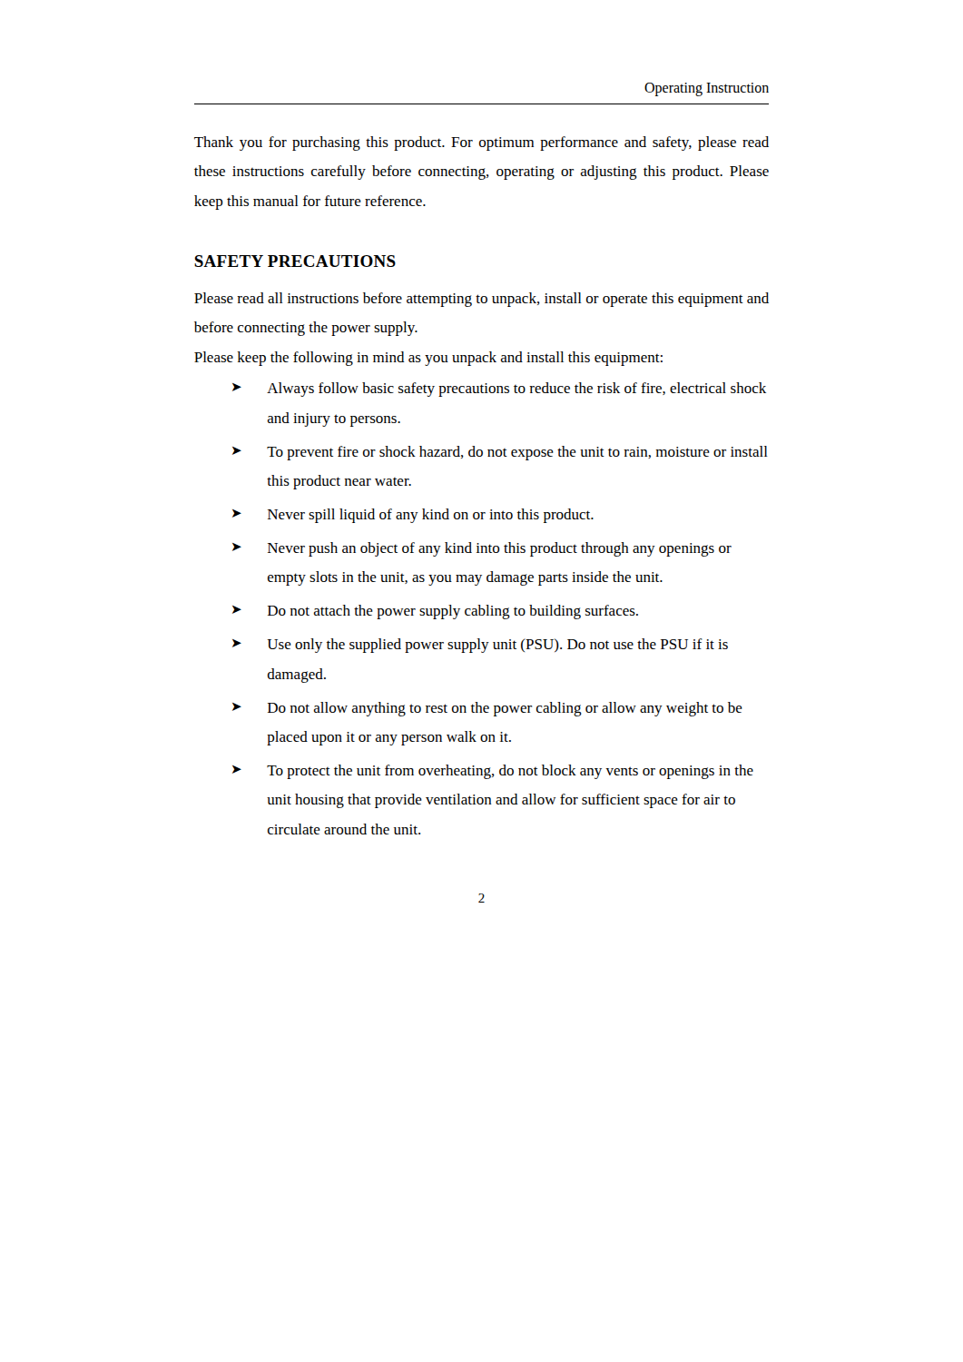Operating Instruction
Thank you for purchasing this product. For optimum performance and safety, please read these instructions carefully before connecting, operating or adjusting this product. Please keep this manual for future reference.
SAFETY PRECAUTIONS
Please read all instructions before attempting to unpack, install or operate this equipment and before connecting the power supply.
Please keep the following in mind as you unpack and install this equipment:
Always follow basic safety precautions to reduce the risk of fire, electrical shock and injury to persons.
To prevent fire or shock hazard, do not expose the unit to rain, moisture or install this product near water.
Never spill liquid of any kind on or into this product.
Never push an object of any kind into this product through any openings or empty slots in the unit, as you may damage parts inside the unit.
Do not attach the power supply cabling to building surfaces.
Use only the supplied power supply unit (PSU). Do not use the PSU if it is damaged.
Do not allow anything to rest on the power cabling or allow any weight to be placed upon it or any person walk on it.
To protect the unit from overheating, do not block any vents or openings in the unit housing that provide ventilation and allow for sufficient space for air to circulate around the unit.
2